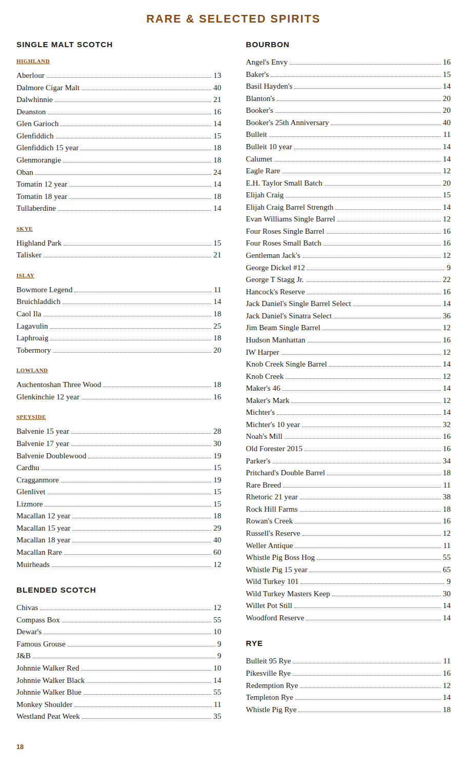Rare & Selected Spirits
Single Malt Scotch
Highland
Aberlour 13
Dalmore Cigar Malt 40
Dalwhinnie 21
Deanston 16
Glen Garioch 14
Glenfiddich 15
Glenfiddich 15 year 18
Glenmorangie 18
Oban 24
Tomatin 12 year 14
Tomatin 18 year 18
Tullaberdine 14
Skye
Highland Park 15
Talisker 21
Islay
Bowmore Legend 11
Bruichladdich 14
Caol Ila 18
Lagavulin 25
Laphroaig 18
Tobermory 20
Lowland
Auchentoshan Three Wood 18
Glenkinchie 12 year 16
Speyside
Balvenie 15 year 28
Balvenie 17 year 30
Balvenie Doublewood 19
Cardhu 15
Cragganmore 19
Glenlivet 15
Lizmore 15
Macallan 12 year 18
Macallan 15 year 29
Macallan 18 year 40
Macallan Rare 60
Muirheads 12
Blended Scotch
Chivas 12
Compass Box 55
Dewar's 10
Famous Grouse 9
J&B 9
Johnnie Walker Red 10
Johnnie Walker Black 14
Johnnie Walker Blue 55
Monkey Shoulder 11
Westland Peat Week 35
Bourbon
Angel's Envy 16
Baker's 15
Basil Hayden's 14
Blanton's 20
Booker's 20
Booker's 25th Anniversary 40
Bulleit 11
Bulleit 10 year 14
Calumet 14
Eagle Rare 12
E.H. Taylor Small Batch 20
Elijah Craig 15
Elijah Craig Barrel Strength 14
Evan Williams Single Barrel 12
Four Roses Single Barrel 16
Four Roses Small Batch 16
Gentleman Jack's 12
George Dickel #12 9
George T Stagg Jr. 22
Hancock's Reserve 16
Jack Daniel's Single Barrel Select 14
Jack Daniel's Sinatra Select 36
Jim Beam Single Barrel 12
Hudson Manhattan 16
IW Harper 12
Knob Creek Single Barrel 14
Knob Creek 12
Maker's 46 14
Maker's Mark 12
Michter's 14
Michter's 10 year 32
Noah's Mill 16
Old Forester 2015 16
Parker's 34
Pritchard's Double Barrel 18
Rare Breed 11
Rhetoric 21 year 38
Rock Hill Farms 18
Rowan's Creek 16
Russell's Reserve 12
Weller Antique 11
Whistle Pig Boss Hog 55
Whistle Pig 15 year 65
Wild Turkey 101 9
Wild Turkey Masters Keep 30
Willet Pot Still 14
Woodford Reserve 14
Rye
Bulleit 95 Rye 11
Pikesville Rye 16
Redemption Rye 12
Templeton Rye 14
Whistle Pig Rye 18
18